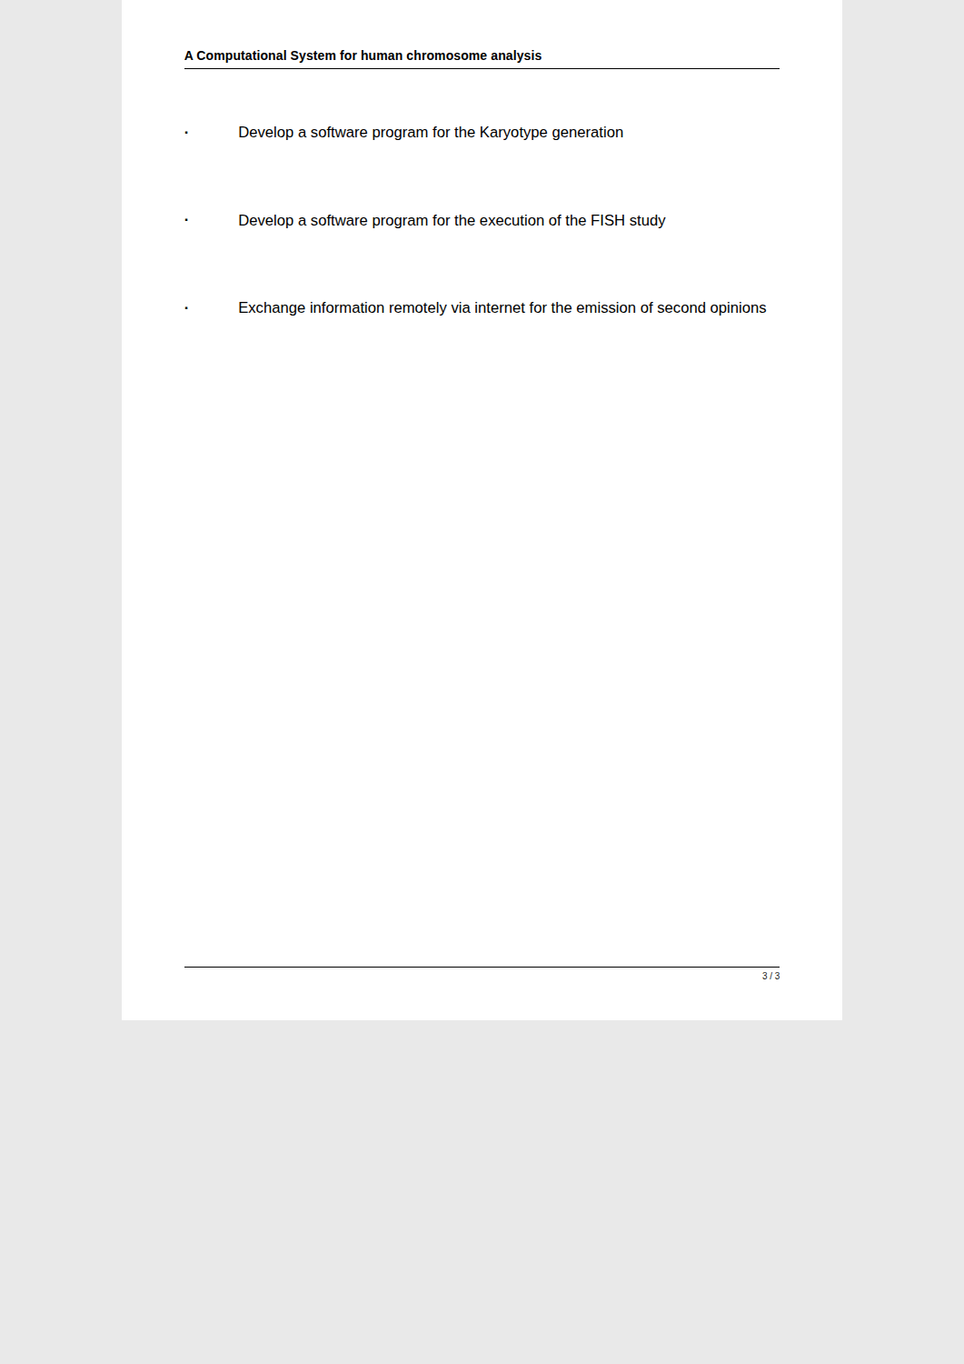A Computational System for human chromosome analysis
Develop a software program for the Karyotype generation
Develop a software program for the execution of the FISH study
Exchange information remotely via internet for the emission of second opinions
3 / 3